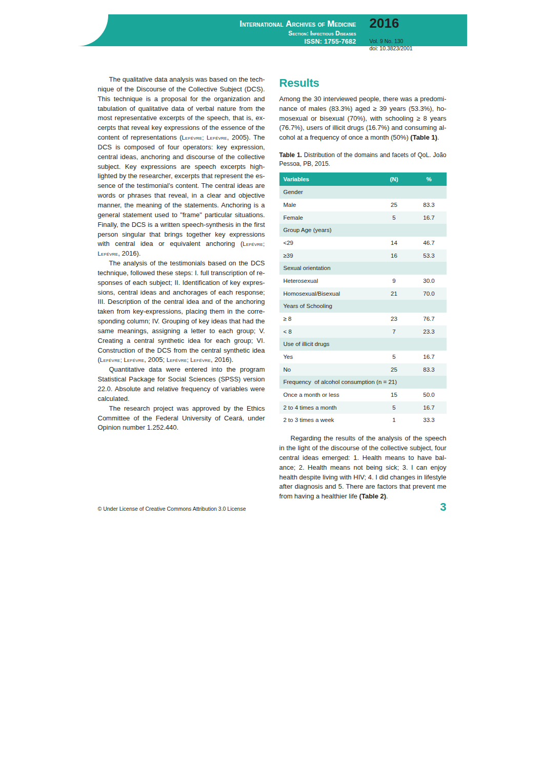International Archives of Medicine
Section: Infectious Diseases
ISSN: 1755-7682
2016
Vol. 9 No. 130
doi: 10.3823/2001
The qualitative data analysis was based on the technique of the Discourse of the Collective Subject (DCS). This technique is a proposal for the organization and tabulation of qualitative data of verbal nature from the most representative excerpts of the speech, that is, excerpts that reveal key expressions of the essence of the content of representations (Lefévre; Lefévre, 2005). The DCS is composed of four operators: key expression, central ideas, anchoring and discourse of the collective subject. Key expressions are speech excerpts highlighted by the researcher, excerpts that represent the essence of the testimonial's content. The central ideas are words or phrases that reveal, in a clear and objective manner, the meaning of the statements. Anchoring is a general statement used to "frame" particular situations. Finally, the DCS is a written speech-synthesis in the first person singular that brings together key expressions with central idea or equivalent anchoring (Lefévre; Lefévre, 2016).
The analysis of the testimonials based on the DCS technique, followed these steps: I. full transcription of responses of each subject; II. Identification of key expressions, central ideas and anchorages of each response; III. Description of the central idea and of the anchoring taken from key-expressions, placing them in the corresponding column; IV. Grouping of key ideas that had the same meanings, assigning a letter to each group; V. Creating a central synthetic idea for each group; VI. Construction of the DCS from the central synthetic idea (Lefévre; Lefévre, 2005; Lefévre; Lefévre, 2016).
Quantitative data were entered into the program Statistical Package for Social Sciences (SPSS) version 22.0. Absolute and relative frequency of variables were calculated.
The research project was approved by the Ethics Committee of the Federal University of Ceará, under Opinion number 1.252.440.
Results
Among the 30 interviewed people, there was a predominance of males (83.3%) aged ≥ 39 years (53.3%), homosexual or bisexual (70%), with schooling ≥ 8 years (76.7%), users of illicit drugs (16.7%) and consuming alcohol at a frequency of once a month (50%) (Table 1).
Table 1. Distribution of the domains and facets of QoL. João Pessoa, PB, 2015.
| Variables | (N) | % |
| --- | --- | --- |
| Gender |
| Male | 25 | 83.3 |
| Female | 5 | 16.7 |
| Group Age (years) |
| <29 | 14 | 46.7 |
| ≥39 | 16 | 53.3 |
| Sexual orientation |
| Heterosexual | 9 | 30.0 |
| Homosexual/Bisexual | 21 | 70.0 |
| Years of Schooling |
| ≥ 8 | 23 | 76.7 |
| < 8 | 7 | 23.3 |
| Use of illicit drugs |
| Yes | 5 | 16.7 |
| No | 25 | 83.3 |
| Frequency of alcohol consumption (n = 21) |
| Once a month or less | 15 | 50.0 |
| 2 to 4 times a month | 5 | 16.7 |
| 2 to 3 times a week | 1 | 33.3 |
Regarding the results of the analysis of the speech in the light of the discourse of the collective subject, four central ideas emerged: 1. Health means to have balance; 2. Health means not being sick; 3. I can enjoy health despite living with HIV; 4. I did changes in lifestyle after diagnosis and 5. There are factors that prevent me from having a healthier life (Table 2).
© Under License of Creative Commons Attribution 3.0 License
3